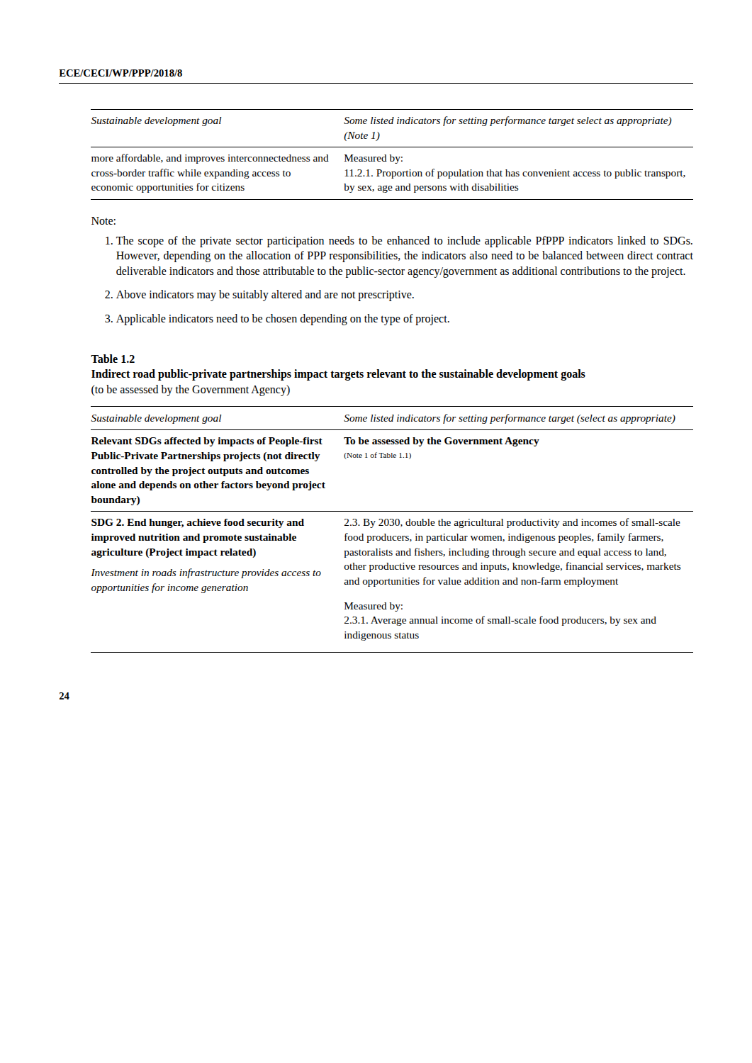ECE/CECI/WP/PPP/2018/8
| Sustainable development goal | Some listed indicators for setting performance target select as appropriate) (Note 1) |
| --- | --- |
| more affordable, and improves interconnectedness and cross-border traffic while expanding access to economic opportunities for citizens | Measured by: 11.2.1. Proportion of population that has convenient access to public transport, by sex, age and persons with disabilities |
Note:
The scope of the private sector participation needs to be enhanced to include applicable PfPPP indicators linked to SDGs. However, depending on the allocation of PPP responsibilities, the indicators also need to be balanced between direct contract deliverable indicators and those attributable to the public-sector agency/government as additional contributions to the project.
Above indicators may be suitably altered and are not prescriptive.
Applicable indicators need to be chosen depending on the type of project.
Table 1.2
Indirect road public-private partnerships impact targets relevant to the sustainable development goals
(to be assessed by the Government Agency)
| Sustainable development goal | Some listed indicators for setting performance target (select as appropriate) |
| --- | --- |
| Relevant SDGs affected by impacts of People-first Public-Private Partnerships projects (not directly controlled by the project outputs and outcomes alone and depends on other factors beyond project boundary) | To be assessed by the Government Agency (Note 1 of Table 1.1) |
| SDG 2. End hunger, achieve food security and improved nutrition and promote sustainable agriculture (Project impact related) Investment in roads infrastructure provides access to opportunities for income generation | 2.3. By 2030, double the agricultural productivity and incomes of small-scale food producers, in particular women, indigenous peoples, family farmers, pastoralists and fishers, including through secure and equal access to land, other productive resources and inputs, knowledge, financial services, markets and opportunities for value addition and non-farm employment Measured by: 2.3.1. Average annual income of small-scale food producers, by sex and indigenous status |
24